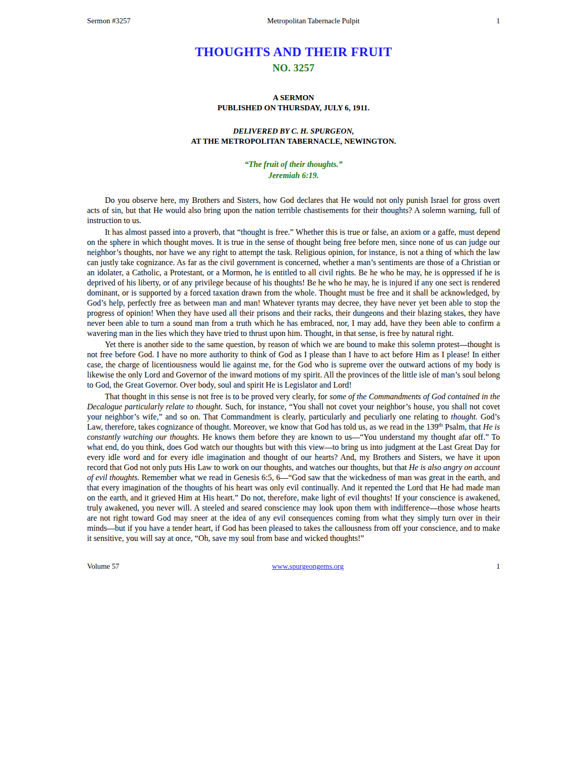Sermon #3257 Metropolitan Tabernacle Pulpit 1
THOUGHTS AND THEIR FRUIT
NO. 3257
A SERMON
PUBLISHED ON THURSDAY, JULY 6, 1911.
DELIVERED BY C. H. SPURGEON,
AT THE METROPOLITAN TABERNACLE, NEWINGTON.
“The fruit of their thoughts.”
Jeremiah 6:19.
Do you observe here, my Brothers and Sisters, how God declares that He would not only punish Israel for gross overt acts of sin, but that He would also bring upon the nation terrible chastisements for their thoughts? A solemn warning, full of instruction to us.
It has almost passed into a proverb, that “thought is free.” Whether this is true or false, an axiom or a gaffe, must depend on the sphere in which thought moves. It is true in the sense of thought being free before men, since none of us can judge our neighbor’s thoughts, nor have we any right to attempt the task. Religious opinion, for instance, is not a thing of which the law can justly take cognizance. As far as the civil government is concerned, whether a man’s sentiments are those of a Christian or an idolater, a Catholic, a Protestant, or a Mormon, he is entitled to all civil rights. Be he who he may, he is oppressed if he is deprived of his liberty, or of any privilege because of his thoughts! Be he who he may, he is injured if any one sect is rendered dominant, or is supported by a forced taxation drawn from the whole. Thought must be free and it shall be acknowledged, by God’s help, perfectly free as between man and man! Whatever tyrants may decree, they have never yet been able to stop the progress of opinion! When they have used all their prisons and their racks, their dungeons and their blazing stakes, they have never been able to turn a sound man from a truth which he has embraced, nor, I may add, have they been able to confirm a wavering man in the lies which they have tried to thrust upon him. Thought, in that sense, is free by natural right.
Yet there is another side to the same question, by reason of which we are bound to make this solemn protest—thought is not free before God. I have no more authority to think of God as I please than I have to act before Him as I please! In either case, the charge of licentiousness would lie against me, for the God who is supreme over the outward actions of my body is likewise the only Lord and Governor of the inward motions of my spirit. All the provinces of the little isle of man’s soul belong to God, the Great Governor. Over body, soul and spirit He is Legislator and Lord!
That thought in this sense is not free is to be proved very clearly, for some of the Commandments of God contained in the Decalogue particularly relate to thought. Such, for instance, “You shall not covet your neighbor’s house, you shall not covet your neighbor’s wife,” and so on. That Commandment is clearly, particularly and peculiarly one relating to thought. God’s Law, therefore, takes cognizance of thought. Moreover, we know that God has told us, as we read in the 139th Psalm, that He is constantly watching our thoughts. He knows them before they are known to us—“You understand my thought afar off.” To what end, do you think, does God watch our thoughts but with this view—to bring us into judgment at the Last Great Day for every idle word and for every idle imagination and thought of our hearts? And, my Brothers and Sisters, we have it upon record that God not only puts His Law to work on our thoughts, and watches our thoughts, but that He is also angry on account of evil thoughts. Remember what we read in Genesis 6:5, 6—“God saw that the wickedness of man was great in the earth, and that every imagination of the thoughts of his heart was only evil continually. And it repented the Lord that He had made man on the earth, and it grieved Him at His heart.” Do not, therefore, make light of evil thoughts! If your conscience is awakened, truly awakened, you never will. A steeled and seared conscience may look upon them with indifference—those whose hearts are not right toward God may sneer at the idea of any evil consequences coming from what they simply turn over in their minds—but if you have a tender heart, if God has been pleased to takes the callousness from off your conscience, and to make it sensitive, you will say at once, “Oh, save my soul from base and wicked thoughts!”
Volume 57 www.spurgeongems.org 1